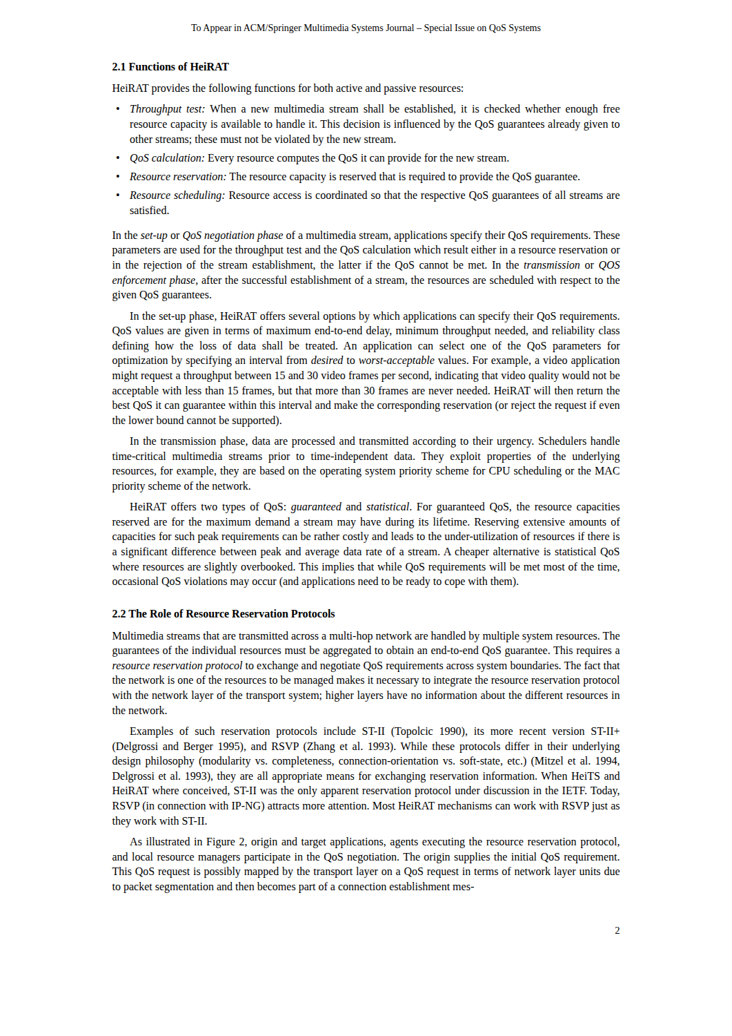To Appear in ACM/Springer Multimedia Systems Journal – Special Issue on QoS Systems
2.1 Functions of HeiRAT
HeiRAT provides the following functions for both active and passive resources:
Throughput test: When a new multimedia stream shall be established, it is checked whether enough free resource capacity is available to handle it. This decision is influenced by the QoS guarantees already given to other streams; these must not be violated by the new stream.
QoS calculation: Every resource computes the QoS it can provide for the new stream.
Resource reservation: The resource capacity is reserved that is required to provide the QoS guarantee.
Resource scheduling: Resource access is coordinated so that the respective QoS guarantees of all streams are satisfied.
In the set-up or QoS negotiation phase of a multimedia stream, applications specify their QoS requirements. These parameters are used for the throughput test and the QoS calculation which result either in a resource reservation or in the rejection of the stream establishment, the latter if the QoS cannot be met. In the transmission or QOS enforcement phase, after the successful establishment of a stream, the resources are scheduled with respect to the given QoS guarantees.
In the set-up phase, HeiRAT offers several options by which applications can specify their QoS requirements. QoS values are given in terms of maximum end-to-end delay, minimum throughput needed, and reliability class defining how the loss of data shall be treated. An application can select one of the QoS parameters for optimization by specifying an interval from desired to worst-acceptable values. For example, a video application might request a throughput between 15 and 30 video frames per second, indicating that video quality would not be acceptable with less than 15 frames, but that more than 30 frames are never needed. HeiRAT will then return the best QoS it can guarantee within this interval and make the corresponding reservation (or reject the request if even the lower bound cannot be supported).
In the transmission phase, data are processed and transmitted according to their urgency. Schedulers handle time-critical multimedia streams prior to time-independent data. They exploit properties of the underlying resources, for example, they are based on the operating system priority scheme for CPU scheduling or the MAC priority scheme of the network.
HeiRAT offers two types of QoS: guaranteed and statistical. For guaranteed QoS, the resource capacities reserved are for the maximum demand a stream may have during its lifetime. Reserving extensive amounts of capacities for such peak requirements can be rather costly and leads to the under-utilization of resources if there is a significant difference between peak and average data rate of a stream. A cheaper alternative is statistical QoS where resources are slightly overbooked. This implies that while QoS requirements will be met most of the time, occasional QoS violations may occur (and applications need to be ready to cope with them).
2.2 The Role of Resource Reservation Protocols
Multimedia streams that are transmitted across a multi-hop network are handled by multiple system resources. The guarantees of the individual resources must be aggregated to obtain an end-to-end QoS guarantee. This requires a resource reservation protocol to exchange and negotiate QoS requirements across system boundaries. The fact that the network is one of the resources to be managed makes it necessary to integrate the resource reservation protocol with the network layer of the transport system; higher layers have no information about the different resources in the network.
Examples of such reservation protocols include ST-II (Topolcic 1990), its more recent version ST-II+ (Delgrossi and Berger 1995), and RSVP (Zhang et al. 1993). While these protocols differ in their underlying design philosophy (modularity vs. completeness, connection-orientation vs. soft-state, etc.) (Mitzel et al. 1994, Delgrossi et al. 1993), they are all appropriate means for exchanging reservation information. When HeiTS and HeiRAT where conceived, ST-II was the only apparent reservation protocol under discussion in the IETF. Today, RSVP (in connection with IP-NG) attracts more attention. Most HeiRAT mechanisms can work with RSVP just as they work with ST-II.
As illustrated in Figure 2, origin and target applications, agents executing the resource reservation protocol, and local resource managers participate in the QoS negotiation. The origin supplies the initial QoS requirement. This QoS request is possibly mapped by the transport layer on a QoS request in terms of network layer units due to packet segmentation and then becomes part of a connection establishment mes-
2